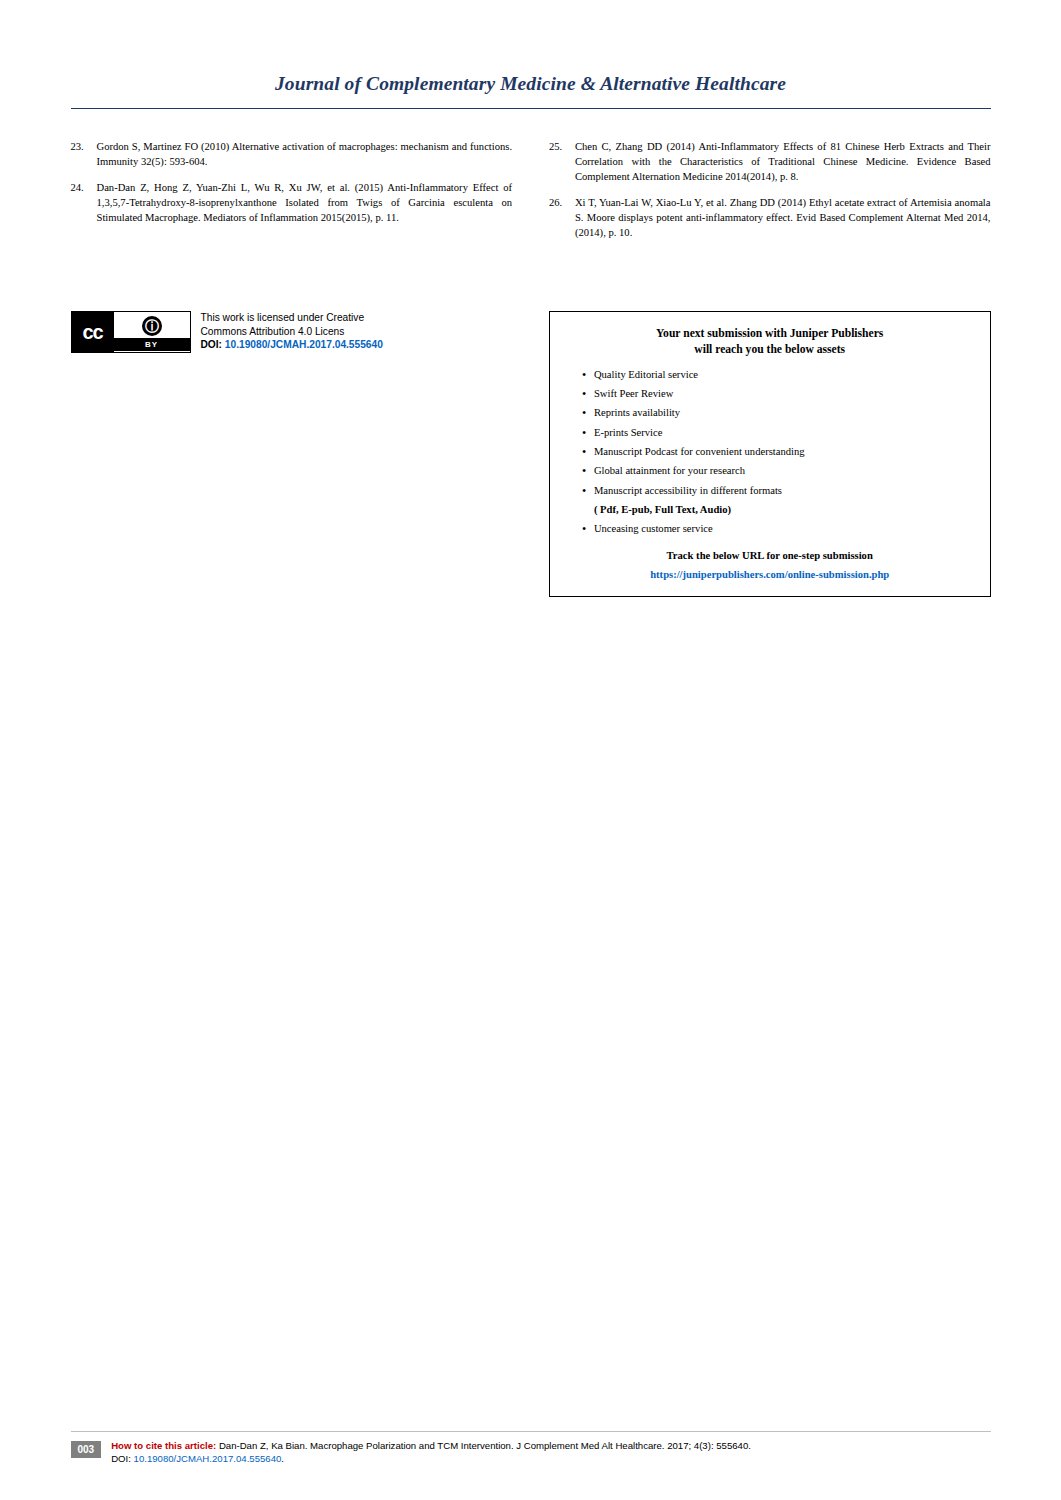Journal of Complementary Medicine & Alternative Healthcare
23. Gordon S, Martinez FO (2010) Alternative activation of macrophages: mechanism and functions. Immunity 32(5): 593-604.
24. Dan-Dan Z, Hong Z, Yuan-Zhi L, Wu R, Xu JW, et al. (2015) Anti-Inflammatory Effect of 1,3,5,7-Tetrahydroxy-8-isoprenylxanthone Isolated from Twigs of Garcinia esculenta on Stimulated Macrophage. Mediators of Inflammation 2015(2015), p. 11.
25. Chen C, Zhang DD (2014) Anti-Inflammatory Effects of 81 Chinese Herb Extracts and Their Correlation with the Characteristics of Traditional Chinese Medicine. Evidence Based Complement Alternation Medicine 2014(2014), p. 8.
26. Xi T, Yuan-Lai W, Xiao-Lu Y, et al. Zhang DD (2014) Ethyl acetate extract of Artemisia anomala S. Moore displays potent anti-inflammatory effect. Evid Based Complement Alternat Med 2014, (2014), p. 10.
cc
ⓘ
BY
This work is licensed under Creative
Commons Attribution 4.0 Licens
DOI: 10.19080/JCMAH.2017.04.555640
Your next submission with Juniper Publishers
will reach you the below assets
Quality Editorial service
Swift Peer Review
Reprints availability
E-prints Service
Manuscript Podcast for convenient understanding
Global attainment for your research
Manuscript accessibility in different formats
( Pdf, E-pub, Full Text, Audio)
Unceasing customer service
Track the below URL for one-step submission https://juniperpublishers.com/online-submission.php
003
How to cite this article: Dan-Dan Z, Ka Bian. Macrophage Polarization and TCM Intervention. J Complement Med Alt Healthcare. 2017; 4(3): 555640.
DOI: 10.19080/JCMAH.2017.04.555640.